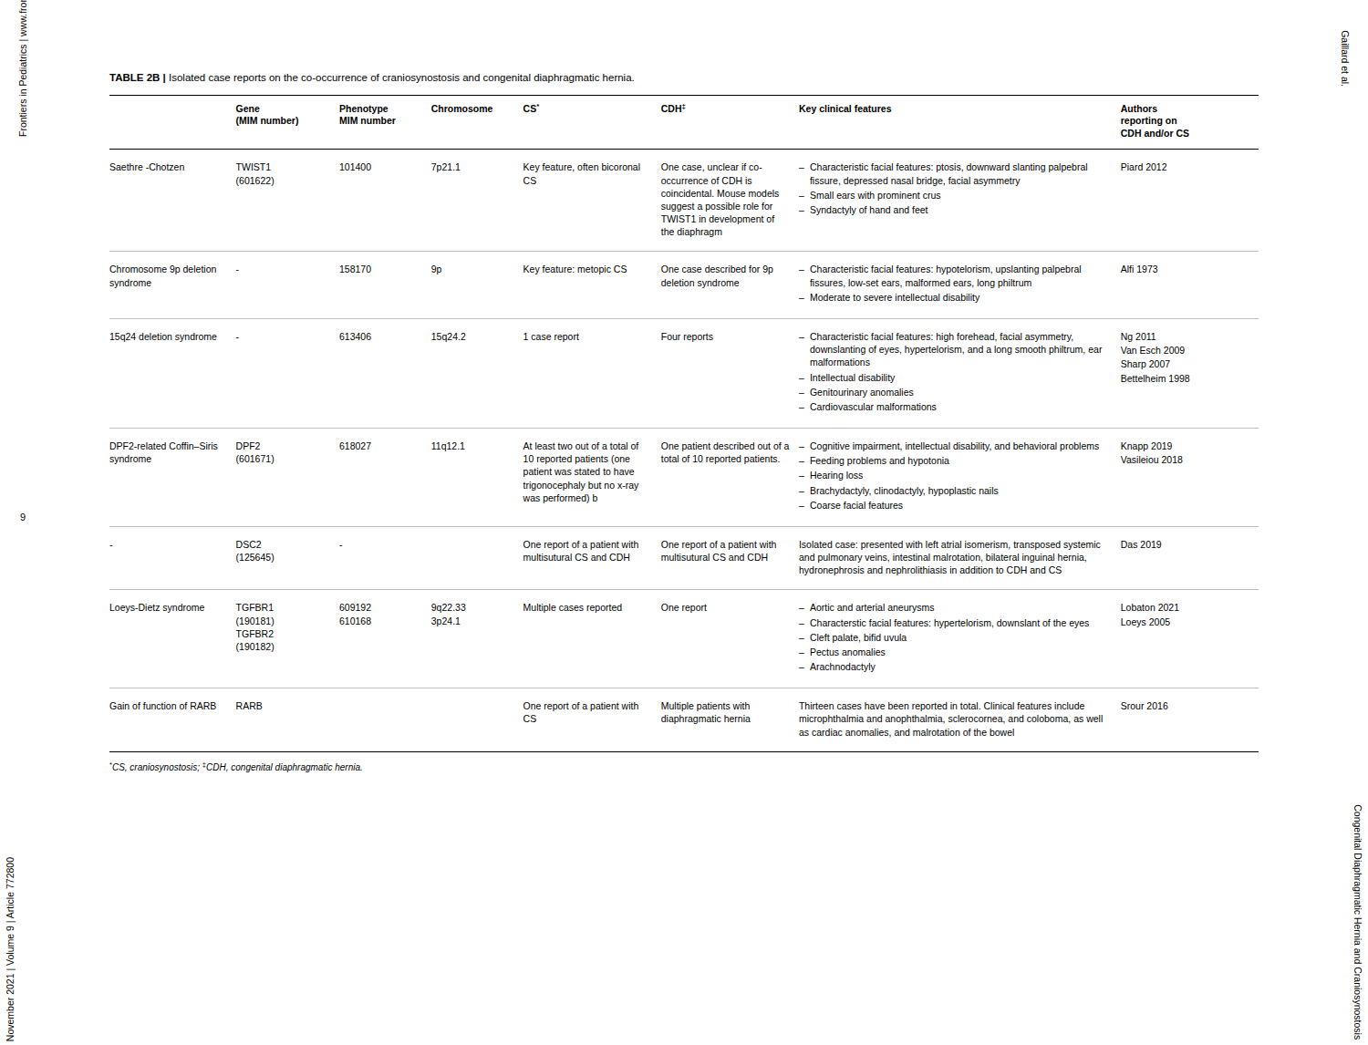Frontiers in Pediatrics | www.frontiersin.org
November 2021 | Volume 9 | Article 772800
Gaillard et al.
Congenital Diaphragmatic Hernia and Craniosynostosis
9
TABLE 2B | Isolated case reports on the co-occurrence of craniosynostosis and congenital diaphragmatic hernia.
| | Gene (MIM number) | Phenotype MIM number | Chromosome | CS * | CDH ‡ | Key clinical features | Authors reporting on CDH and/or CS |
| --- | --- | --- | --- | --- | --- | --- | --- |
| Saethre -Chotzen | TWIST1 (601622) | 101400 | 7p21.1 | Key feature, often bicoronal CS | One case, unclear if co-occurrence of CDH is coincidental. Mouse models suggest a possible role for TWIST1 in development of the diaphragm | Characteristic facial features: ptosis, downward slanting palpebral fissure, depressed nasal bridge, facial asymmetry Small ears with prominent crus Syndactyly of hand and feet | Piard 2012 |
| Chromosome 9p deletion syndrome | - | 158170 | 9p | Key feature: metopic CS | One case described for 9p deletion syndrome | Characteristic facial features: hypotelorism, upslanting palpebral fissures, low-set ears, malformed ears, long philtrum Moderate to severe intellectual disability | Alfi 1973 |
| 15q24 deletion syndrome | - | 613406 | 15q24.2 | 1 case report | Four reports | Characteristic facial features: high forehead, facial asymmetry, downslanting of eyes, hypertelorism, and a long smooth philtrum, ear malformations Intellectual disability Genitourinary anomalies Cardiovascular malformations | Ng 2011 Van Esch 2009 Sharp 2007 Bettelheim 1998 |
| DPF2-related Coffin–Siris syndrome | DPF2 (601671) | 618027 | 11q12.1 | At least two out of a total of 10 reported patients (one patient was stated to have trigonocephaly but no x-ray was performed) b | One patient described out of a total of 10 reported patients. | Cognitive impairment, intellectual disability, and behavioral problems Feeding problems and hypotonia Hearing loss Brachydactyly, clinodactyly, hypoplastic nails Coarse facial features | Knapp 2019 Vasileiou 2018 |
| - | DSC2 (125645) | - | | One report of a patient with multisutural CS and CDH | One report of a patient with multisutural CS and CDH | Isolated case: presented with left atrial isomerism, transposed systemic and pulmonary veins, intestinal malrotation, bilateral inguinal hernia, hydronephrosis and nephrolithiasis in addition to CDH and CS | Das 2019 |
| Loeys-Dietz syndrome | TGFBR1 (190181) TGFBR2 (190182) | 609192 610168 | 9q22.33 3p24.1 | Multiple cases reported | One report | Aortic and arterial aneurysms Characterstic facial features: hypertelorism, downslant of the eyes Cleft palate, bifid uvula Pectus anomalies Arachnodactyly | Lobaton 2021 Loeys 2005 |
| Gain of function of RARB | RARB | | | One report of a patient with CS | Multiple patients with diaphragmatic hernia | Thirteen cases have been reported in total. Clinical features include microphthalmia and anophthalmia, sclerocornea, and coloboma, as well as cardiac anomalies, and malrotation of the bowel | Srour 2016 |
*CS, craniosynostosis; ‡CDH, congenital diaphragmatic hernia.